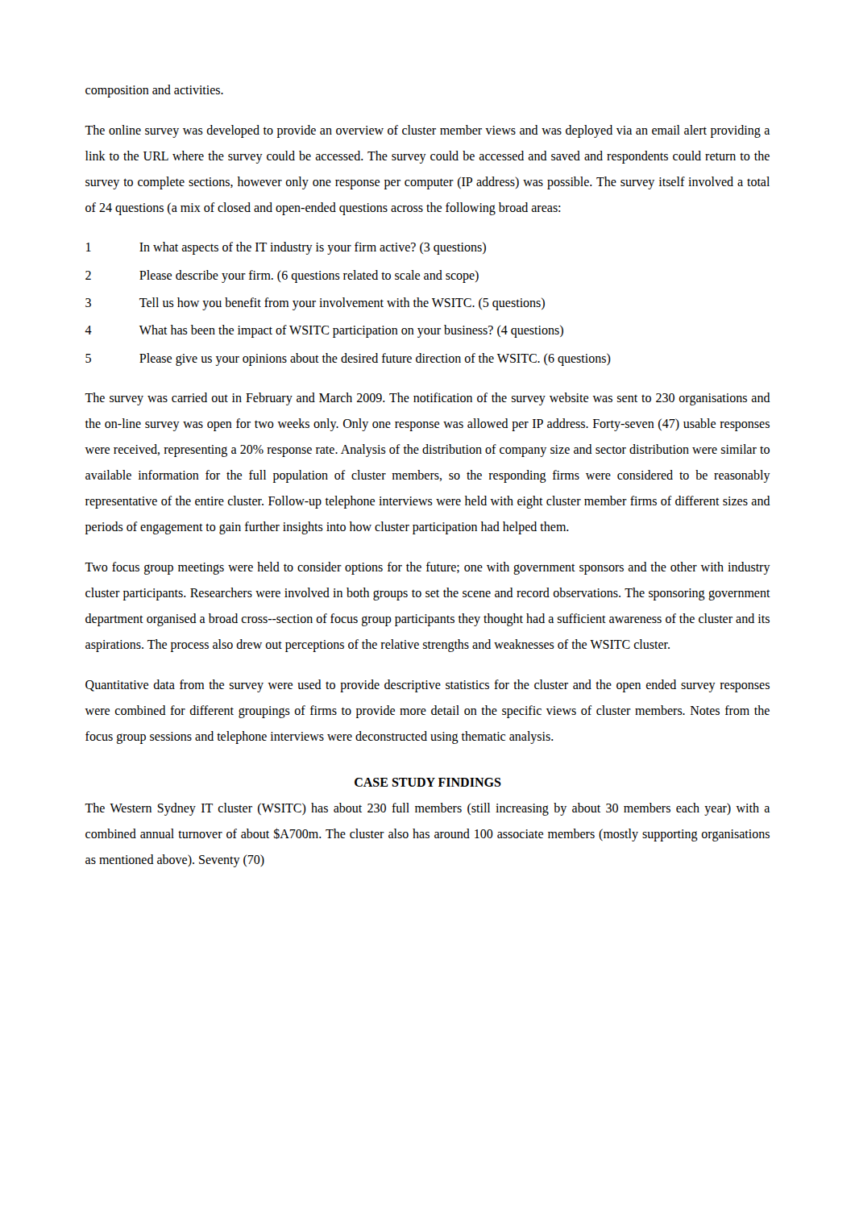composition and activities.
The online survey was developed to provide an overview of cluster member views and was deployed via an email alert providing a link to the URL where the survey could be accessed. The survey could be accessed and saved and respondents could return to the survey to complete sections, however only one response per computer (IP address) was possible. The survey itself involved a total of 24 questions (a mix of closed and open-ended questions across the following broad areas:
1 In what aspects of the IT industry is your firm active? (3 questions)
2 Please describe your firm. (6 questions related to scale and scope)
3 Tell us how you benefit from your involvement with the WSITC. (5 questions)
4 What has been the impact of WSITC participation on your business? (4 questions)
5 Please give us your opinions about the desired future direction of the WSITC. (6 questions)
The survey was carried out in February and March 2009. The notification of the survey website was sent to 230 organisations and the on-line survey was open for two weeks only. Only one response was allowed per IP address. Forty-seven (47) usable responses were received, representing a 20% response rate. Analysis of the distribution of company size and sector distribution were similar to available information for the full population of cluster members, so the responding firms were considered to be reasonably representative of the entire cluster. Follow-up telephone interviews were held with eight cluster member firms of different sizes and periods of engagement to gain further insights into how cluster participation had helped them.
Two focus group meetings were held to consider options for the future; one with government sponsors and the other with industry cluster participants. Researchers were involved in both groups to set the scene and record observations. The sponsoring government department organised a broad cross--section of focus group participants they thought had a sufficient awareness of the cluster and its aspirations. The process also drew out perceptions of the relative strengths and weaknesses of the WSITC cluster.
Quantitative data from the survey were used to provide descriptive statistics for the cluster and the open ended survey responses were combined for different groupings of firms to provide more detail on the specific views of cluster members. Notes from the focus group sessions and telephone interviews were deconstructed using thematic analysis.
Case Study Findings
The Western Sydney IT cluster (WSITC) has about 230 full members (still increasing by about 30 members each year) with a combined annual turnover of about $A700m. The cluster also has around 100 associate members (mostly supporting organisations as mentioned above). Seventy (70)